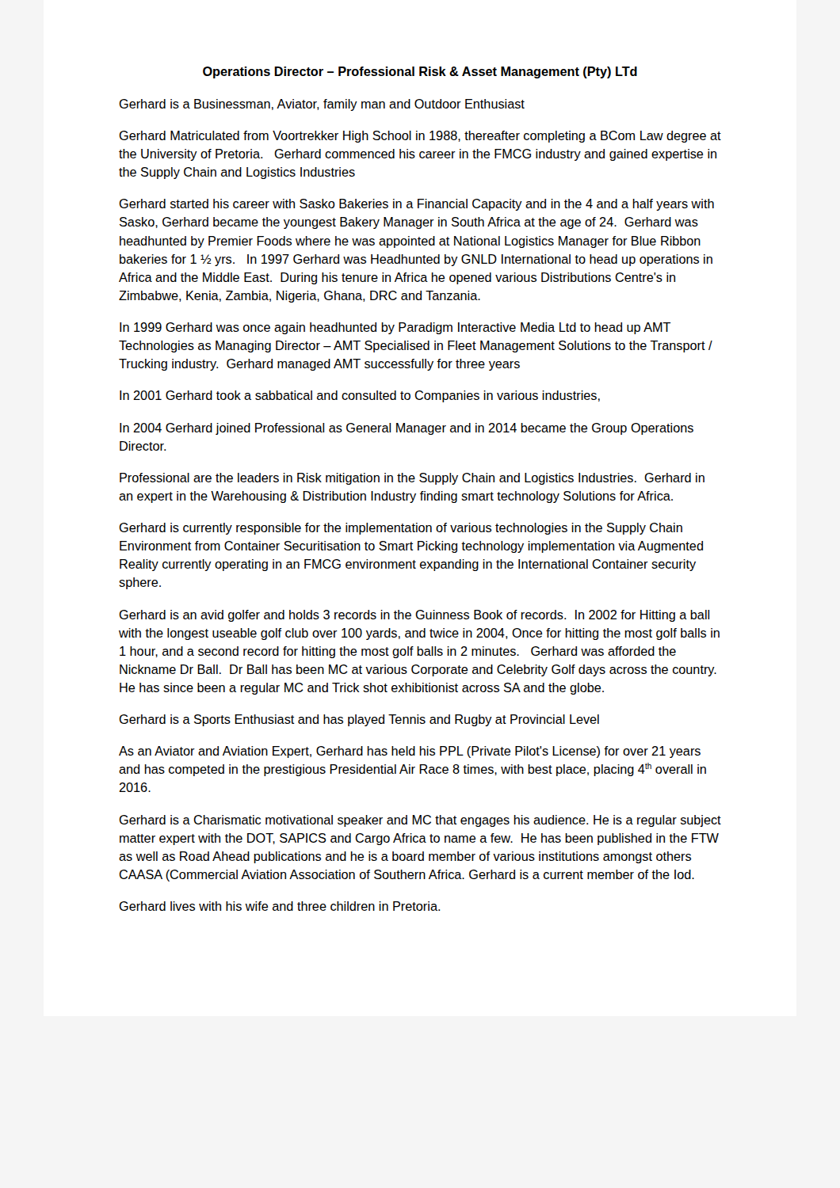Operations Director – Professional Risk & Asset Management (Pty) LTd
Gerhard is a Businessman, Aviator, family man and Outdoor Enthusiast
Gerhard Matriculated from Voortrekker High School in 1988, thereafter completing a BCom Law degree at the University of Pretoria. Gerhard commenced his career in the FMCG industry and gained expertise in the Supply Chain and Logistics Industries
Gerhard started his career with Sasko Bakeries in a Financial Capacity and in the 4 and a half years with Sasko, Gerhard became the youngest Bakery Manager in South Africa at the age of 24. Gerhard was headhunted by Premier Foods where he was appointed at National Logistics Manager for Blue Ribbon bakeries for 1 ½ yrs. In 1997 Gerhard was Headhunted by GNLD International to head up operations in Africa and the Middle East. During his tenure in Africa he opened various Distributions Centre's in Zimbabwe, Kenia, Zambia, Nigeria, Ghana, DRC and Tanzania.
In 1999 Gerhard was once again headhunted by Paradigm Interactive Media Ltd to head up AMT Technologies as Managing Director – AMT Specialised in Fleet Management Solutions to the Transport / Trucking industry. Gerhard managed AMT successfully for three years
In 2001 Gerhard took a sabbatical and consulted to Companies in various industries,
In 2004 Gerhard joined Professional as General Manager and in 2014 became the Group Operations Director.
Professional are the leaders in Risk mitigation in the Supply Chain and Logistics Industries. Gerhard in an expert in the Warehousing & Distribution Industry finding smart technology Solutions for Africa.
Gerhard is currently responsible for the implementation of various technologies in the Supply Chain Environment from Container Securitisation to Smart Picking technology implementation via Augmented Reality currently operating in an FMCG environment expanding in the International Container security sphere.
Gerhard is an avid golfer and holds 3 records in the Guinness Book of records. In 2002 for Hitting a ball with the longest useable golf club over 100 yards, and twice in 2004, Once for hitting the most golf balls in 1 hour, and a second record for hitting the most golf balls in 2 minutes. Gerhard was afforded the Nickname Dr Ball. Dr Ball has been MC at various Corporate and Celebrity Golf days across the country. He has since been a regular MC and Trick shot exhibitionist across SA and the globe.
Gerhard is a Sports Enthusiast and has played Tennis and Rugby at Provincial Level
As an Aviator and Aviation Expert, Gerhard has held his PPL (Private Pilot's License) for over 21 years and has competed in the prestigious Presidential Air Race 8 times, with best place, placing 4th overall in 2016.
Gerhard is a Charismatic motivational speaker and MC that engages his audience. He is a regular subject matter expert with the DOT, SAPICS and Cargo Africa to name a few. He has been published in the FTW as well as Road Ahead publications and he is a board member of various institutions amongst others CAASA (Commercial Aviation Association of Southern Africa. Gerhard is a current member of the Iod.
Gerhard lives with his wife and three children in Pretoria.